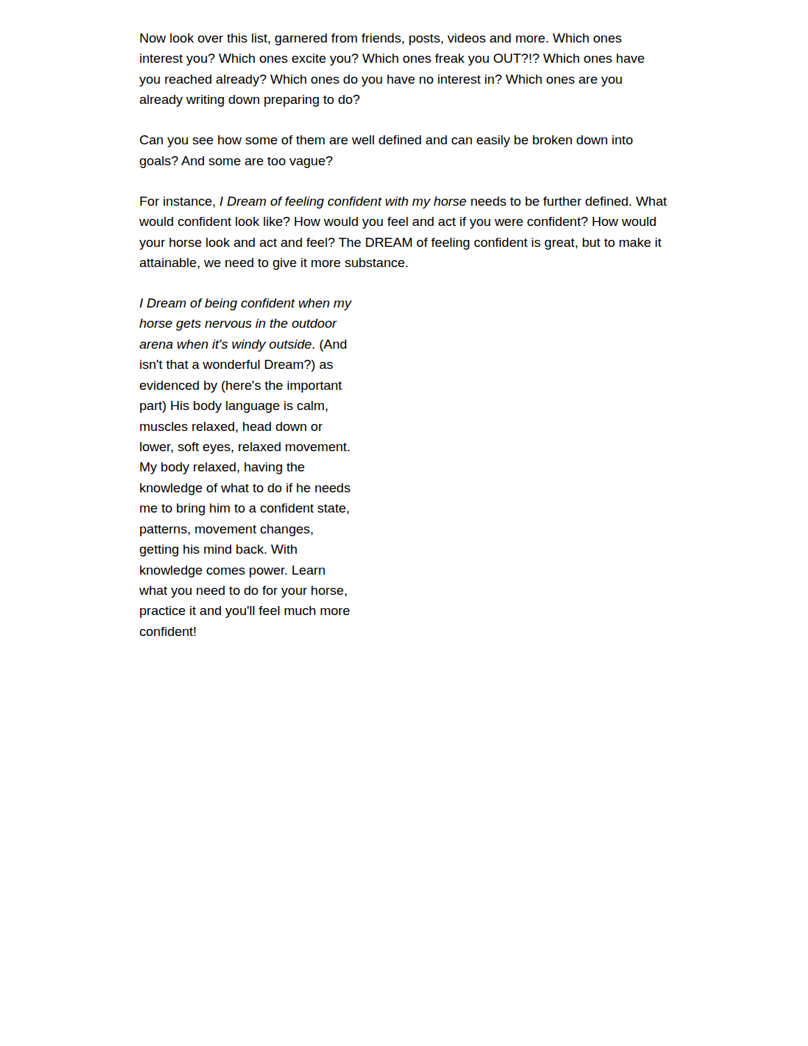Now look over this list, garnered from friends, posts, videos and more. Which ones interest you? Which ones excite you? Which ones freak you OUT?!? Which ones have you reached already? Which ones do you have no interest in? Which ones are you already writing down preparing to do?
Can you see how some of them are well defined and can easily be broken down into goals? And some are too vague?
For instance, I Dream of feeling confident with my horse needs to be further defined. What would confident look like? How would you feel and act if you were confident? How would your horse look and act and feel? The DREAM of feeling confident is great, but to make it attainable, we need to give it more substance.
I Dream of being confident when my horse gets nervous in the outdoor arena when it's windy outside. (And isn't that a wonderful Dream?) as evidenced by (here's the important part) His body language is calm, muscles relaxed, head down or lower, soft eyes, relaxed movement. My body relaxed, having the knowledge of what to do if he needs me to bring him to a confident state, patterns, movement changes, getting his mind back. With knowledge comes power. Learn what you need to do for your horse, practice it and you'll feel much more confident!